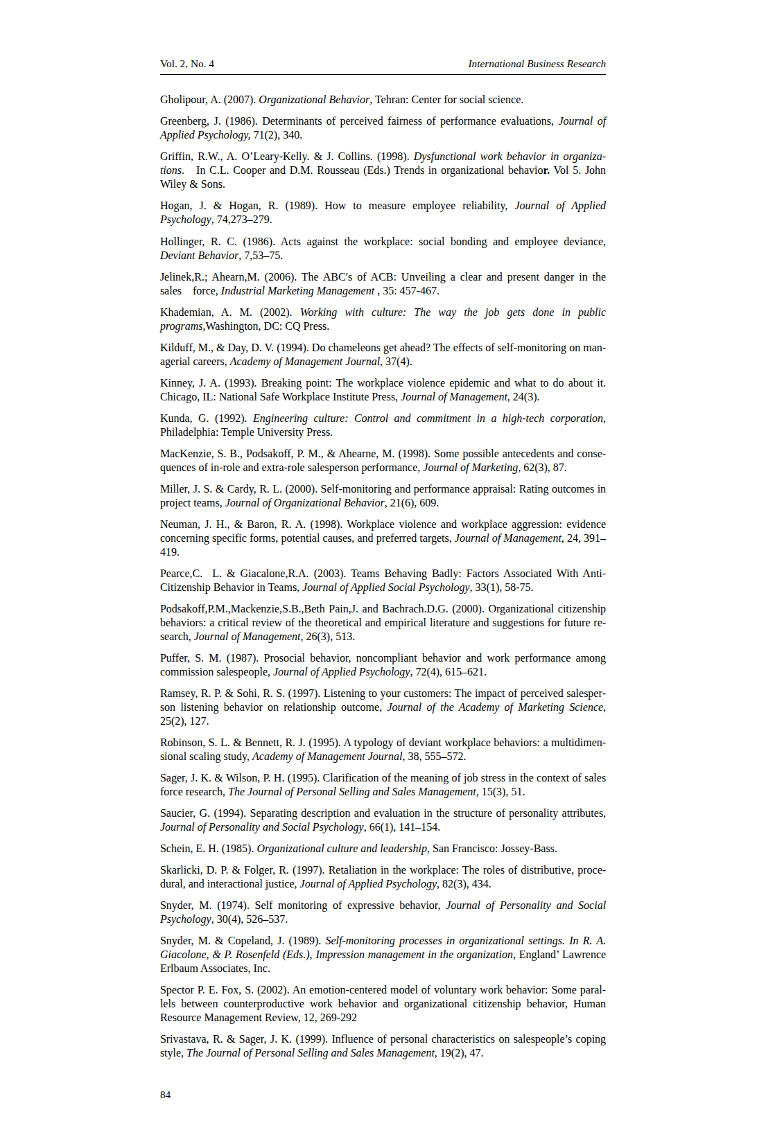Vol. 2, No. 4 International Business Research
Gholipour, A. (2007). Organizational Behavior, Tehran: Center for social science.
Greenberg, J. (1986). Determinants of perceived fairness of performance evaluations, Journal of Applied Psychology, 71(2), 340.
Griffin, R.W., A. O’Leary-Kelly. & J. Collins. (1998). Dysfunctional work behavior in organizations. In C.L. Cooper and D.M. Rousseau (Eds.) Trends in organizational behavior. Vol 5. John Wiley & Sons.
Hogan, J. & Hogan, R. (1989). How to measure employee reliability, Journal of Applied Psychology, 74,273–279.
Hollinger, R. C. (1986). Acts against the workplace: social bonding and employee deviance, Deviant Behavior, 7,53–75.
Jelinek,R.; Ahearn,M. (2006). The ABC′s of ACB: Unveiling a clear and present danger in the sales force, Industrial Marketing Management , 35: 457-467.
Khademian, A. M. (2002). Working with culture: The way the job gets done in public programs, Washington, DC: CQ Press.
Kilduff, M., & Day, D. V. (1994). Do chameleons get ahead? The effects of self-monitoring on managerial careers, Academy of Management Journal, 37(4).
Kinney, J. A. (1993). Breaking point: The workplace violence epidemic and what to do about it. Chicago, IL: National Safe Workplace Institute Press, Journal of Management, 24(3).
Kunda, G. (1992). Engineering culture: Control and commitment in a high-tech corporation, Philadelphia: Temple University Press.
MacKenzie, S. B., Podsakoff, P. M., & Ahearne, M. (1998). Some possible antecedents and consequences of in-role and extra-role salesperson performance, Journal of Marketing, 62(3), 87.
Miller, J. S. & Cardy, R. L. (2000). Self-monitoring and performance appraisal: Rating outcomes in project teams, Journal of Organizational Behavior, 21(6), 609.
Neuman, J. H., & Baron, R. A. (1998). Workplace violence and workplace aggression: evidence concerning specific forms, potential causes, and preferred targets, Journal of Management, 24, 391–419.
Pearce,C. L. & Giacalone,R.A. (2003). Teams Behaving Badly: Factors Associated With Anti-Citizenship Behavior in Teams, Journal of Applied Social Psychology, 33(1), 58-75.
Podsakoff,P.M.,Mackenzie,S.B.,Beth Pain,J. and Bachrach.D.G. (2000). Organizational citizenship behaviors: a critical review of the theoretical and empirical literature and suggestions for future research, Journal of Management, 26(3), 513.
Puffer, S. M. (1987). Prosocial behavior, noncompliant behavior and work performance among commission salespeople, Journal of Applied Psychology, 72(4), 615–621.
Ramsey, R. P. & Sohi, R. S. (1997). Listening to your customers: The impact of perceived salesperson listening behavior on relationship outcome, Journal of the Academy of Marketing Science, 25(2), 127.
Robinson, S. L. & Bennett, R. J. (1995). A typology of deviant workplace behaviors: a multidimensional scaling study, Academy of Management Journal, 38, 555–572.
Sager, J. K. & Wilson, P. H. (1995). Clarification of the meaning of job stress in the context of sales force research, The Journal of Personal Selling and Sales Management, 15(3), 51.
Saucier, G. (1994). Separating description and evaluation in the structure of personality attributes, Journal of Personality and Social Psychology, 66(1), 141–154.
Schein, E. H. (1985). Organizational culture and leadership, San Francisco: Jossey-Bass.
Skarlicki, D. P. & Folger, R. (1997). Retaliation in the workplace: The roles of distributive, procedural, and interactional justice, Journal of Applied Psychology, 82(3), 434.
Snyder, M. (1974). Self monitoring of expressive behavior, Journal of Personality and Social Psychology, 30(4), 526–537.
Snyder, M. & Copeland, J. (1989). Self-monitoring processes in organizational settings. In R. A. Giacolone, & P. Rosenfeld (Eds.), Impression management in the organization, England’ Lawrence Erlbaum Associates, Inc.
Spector P. E. Fox, S. (2002). An emotion-centered model of voluntary work behavior: Some parallels between counterproductive work behavior and organizational citizenship behavior, Human Resource Management Review, 12, 269-292
Srivastava, R. & Sager, J. K. (1999). Influence of personal characteristics on salespeople’s coping style, The Journal of Personal Selling and Sales Management, 19(2), 47.
84